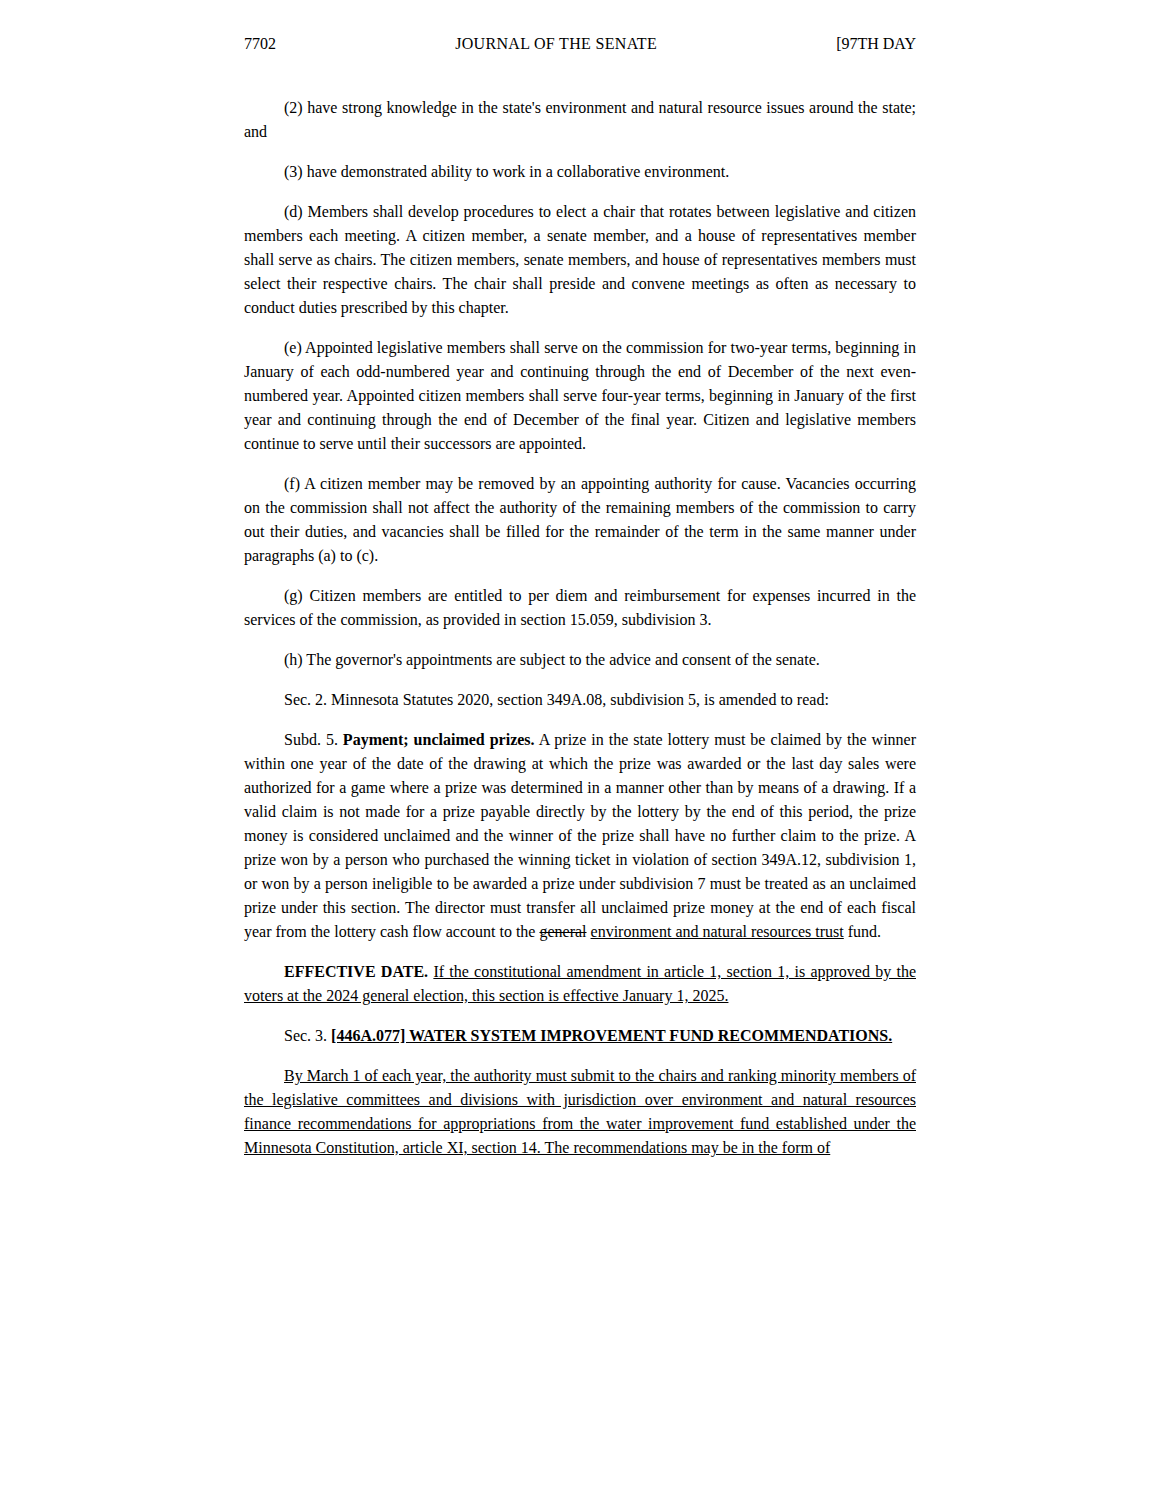7702 JOURNAL OF THE SENATE [97TH DAY
(2) have strong knowledge in the state's environment and natural resource issues around the state; and
(3) have demonstrated ability to work in a collaborative environment.
(d) Members shall develop procedures to elect a chair that rotates between legislative and citizen members each meeting. A citizen member, a senate member, and a house of representatives member shall serve as chairs. The citizen members, senate members, and house of representatives members must select their respective chairs. The chair shall preside and convene meetings as often as necessary to conduct duties prescribed by this chapter.
(e) Appointed legislative members shall serve on the commission for two-year terms, beginning in January of each odd-numbered year and continuing through the end of December of the next even-numbered year. Appointed citizen members shall serve four-year terms, beginning in January of the first year and continuing through the end of December of the final year. Citizen and legislative members continue to serve until their successors are appointed.
(f) A citizen member may be removed by an appointing authority for cause. Vacancies occurring on the commission shall not affect the authority of the remaining members of the commission to carry out their duties, and vacancies shall be filled for the remainder of the term in the same manner under paragraphs (a) to (c).
(g) Citizen members are entitled to per diem and reimbursement for expenses incurred in the services of the commission, as provided in section 15.059, subdivision 3.
(h) The governor's appointments are subject to the advice and consent of the senate.
Sec. 2. Minnesota Statutes 2020, section 349A.08, subdivision 5, is amended to read:
Subd. 5. Payment; unclaimed prizes. A prize in the state lottery must be claimed by the winner within one year of the date of the drawing at which the prize was awarded or the last day sales were authorized for a game where a prize was determined in a manner other than by means of a drawing. If a valid claim is not made for a prize payable directly by the lottery by the end of this period, the prize money is considered unclaimed and the winner of the prize shall have no further claim to the prize. A prize won by a person who purchased the winning ticket in violation of section 349A.12, subdivision 1, or won by a person ineligible to be awarded a prize under subdivision 7 must be treated as an unclaimed prize under this section. The director must transfer all unclaimed prize money at the end of each fiscal year from the lottery cash flow account to the general environment and natural resources trust fund.
EFFECTIVE DATE. If the constitutional amendment in article 1, section 1, is approved by the voters at the 2024 general election, this section is effective January 1, 2025.
Sec. 3. [446A.077] WATER SYSTEM IMPROVEMENT FUND RECOMMENDATIONS.
By March 1 of each year, the authority must submit to the chairs and ranking minority members of the legislative committees and divisions with jurisdiction over environment and natural resources finance recommendations for appropriations from the water improvement fund established under the Minnesota Constitution, article XI, section 14. The recommendations may be in the form of